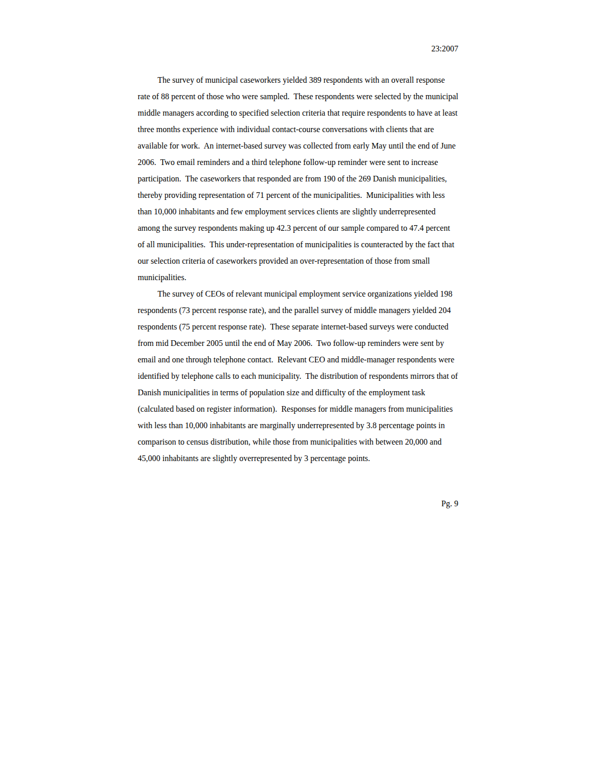23:2007
The survey of municipal caseworkers yielded 389 respondents with an overall response rate of 88 percent of those who were sampled. These respondents were selected by the municipal middle managers according to specified selection criteria that require respondents to have at least three months experience with individual contact-course conversations with clients that are available for work. An internet-based survey was collected from early May until the end of June 2006. Two email reminders and a third telephone follow-up reminder were sent to increase participation. The caseworkers that responded are from 190 of the 269 Danish municipalities, thereby providing representation of 71 percent of the municipalities. Municipalities with less than 10,000 inhabitants and few employment services clients are slightly underrepresented among the survey respondents making up 42.3 percent of our sample compared to 47.4 percent of all municipalities. This under-representation of municipalities is counteracted by the fact that our selection criteria of caseworkers provided an over-representation of those from small municipalities.
The survey of CEOs of relevant municipal employment service organizations yielded 198 respondents (73 percent response rate), and the parallel survey of middle managers yielded 204 respondents (75 percent response rate). These separate internet-based surveys were conducted from mid December 2005 until the end of May 2006. Two follow-up reminders were sent by email and one through telephone contact. Relevant CEO and middle-manager respondents were identified by telephone calls to each municipality. The distribution of respondents mirrors that of Danish municipalities in terms of population size and difficulty of the employment task (calculated based on register information). Responses for middle managers from municipalities with less than 10,000 inhabitants are marginally underrepresented by 3.8 percentage points in comparison to census distribution, while those from municipalities with between 20,000 and 45,000 inhabitants are slightly overrepresented by 3 percentage points.
Pg. 9